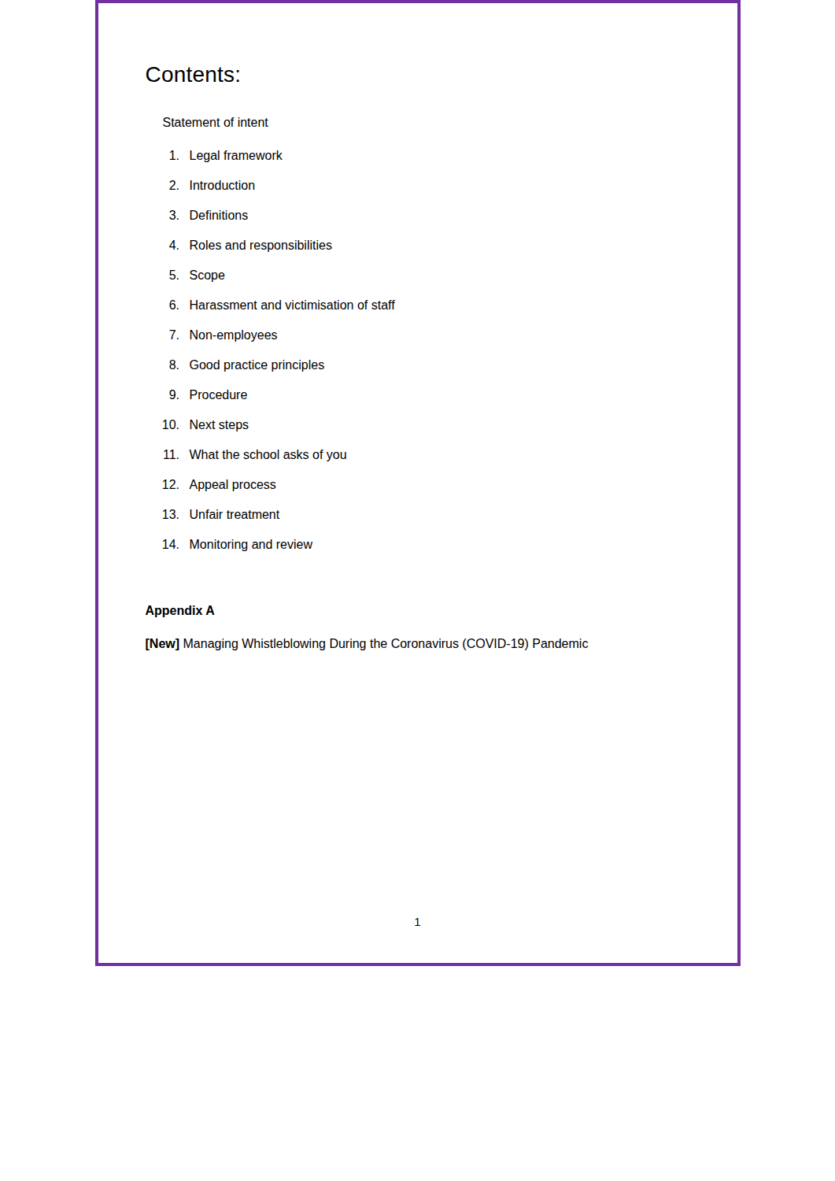Contents:
Statement of intent
Legal framework
Introduction
Definitions
Roles and responsibilities
Scope
Harassment and victimisation of staff
Non-employees
Good practice principles
Procedure
Next steps
What the school asks of you
Appeal process
Unfair treatment
Monitoring and review
Appendix A
[New] Managing Whistleblowing During the Coronavirus (COVID-19) Pandemic
1